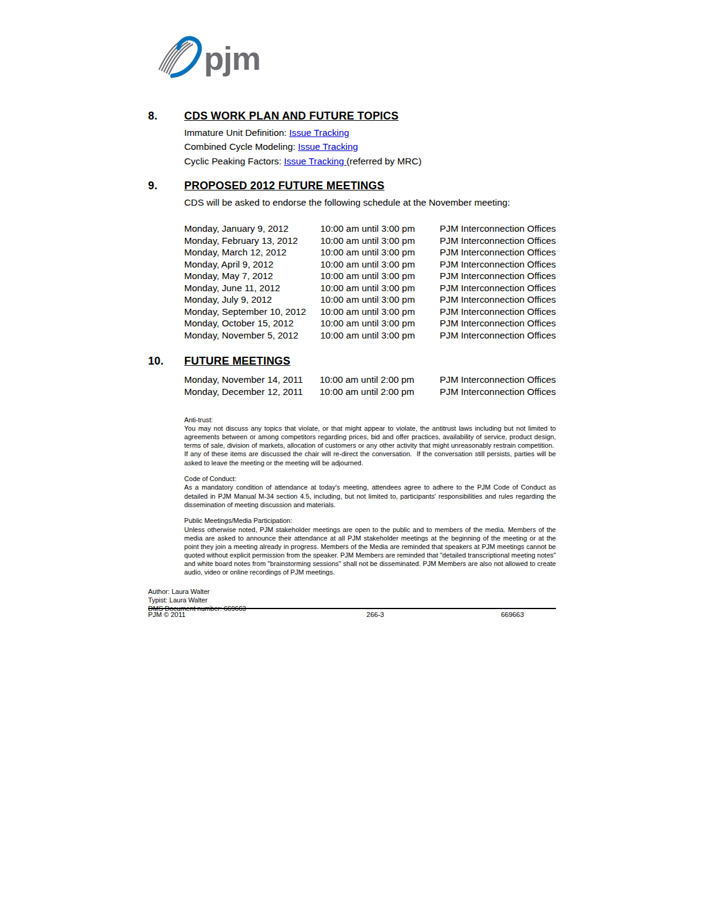pjm
8.
CDS WORK PLAN AND FUTURE TOPICS
Immature Unit Definition: Issue Tracking
Combined Cycle Modeling: Issue Tracking
Cyclic Peaking Factors: Issue Tracking (referred by MRC)
9.
PROPOSED 2012 FUTURE MEETINGS
CDS will be asked to endorse the following schedule at the November meeting:
| Monday, January 9, 2012 | 10:00 am until 3:00 pm | PJM Interconnection Offices |
| Monday, February 13, 2012 | 10:00 am until 3:00 pm | PJM Interconnection Offices |
| Monday, March 12, 2012 | 10:00 am until 3:00 pm | PJM Interconnection Offices |
| Monday, April 9, 2012 | 10:00 am until 3:00 pm | PJM Interconnection Offices |
| Monday, May 7, 2012 | 10:00 am until 3:00 pm | PJM Interconnection Offices |
| Monday, June 11, 2012 | 10:00 am until 3:00 pm | PJM Interconnection Offices |
| Monday, July 9, 2012 | 10:00 am until 3:00 pm | PJM Interconnection Offices |
| Monday, September 10, 2012 | 10:00 am until 3:00 pm | PJM Interconnection Offices |
| Monday, October 15, 2012 | 10:00 am until 3:00 pm | PJM Interconnection Offices |
| Monday, November 5, 2012 | 10:00 am until 3:00 pm | PJM Interconnection Offices |
10.
FUTURE MEETINGS
| Monday, November 14, 2011 | 10:00 am until 2:00 pm | PJM Interconnection Offices |
| Monday, December 12, 2011 | 10:00 am until 2:00 pm | PJM Interconnection Offices |
Anti-trust:
You may not discuss any topics that violate, or that might appear to violate, the antitrust laws including but not limited to agreements between or among competitors regarding prices, bid and offer practices, availability of service, product design, terms of sale, division of markets, allocation of customers or any other activity that might unreasonably restrain competition. If any of these items are discussed the chair will re-direct the conversation. If the conversation still persists, parties will be asked to leave the meeting or the meeting will be adjourned.
Code of Conduct:
As a mandatory condition of attendance at today's meeting, attendees agree to adhere to the PJM Code of Conduct as detailed in PJM Manual M-34 section 4.5, including, but not limited to, participants' responsibilities and rules regarding the dissemination of meeting discussion and materials.
Public Meetings/Media Participation:
Unless otherwise noted, PJM stakeholder meetings are open to the public and to members of the media. Members of the media are asked to announce their attendance at all PJM stakeholder meetings at the beginning of the meeting or at the point they join a meeting already in progress. Members of the Media are reminded that speakers at PJM meetings cannot be quoted without explicit permission from the speaker. PJM Members are reminded that "detailed transcriptional meeting notes" and white board notes from "brainstorming sessions" shall not be disseminated. PJM Members are also not allowed to create audio, video or online recordings of PJM meetings.
Author: Laura Walter
Typist: Laura Walter
DMS Document number: 669663
PJM © 2011
266-3
669663